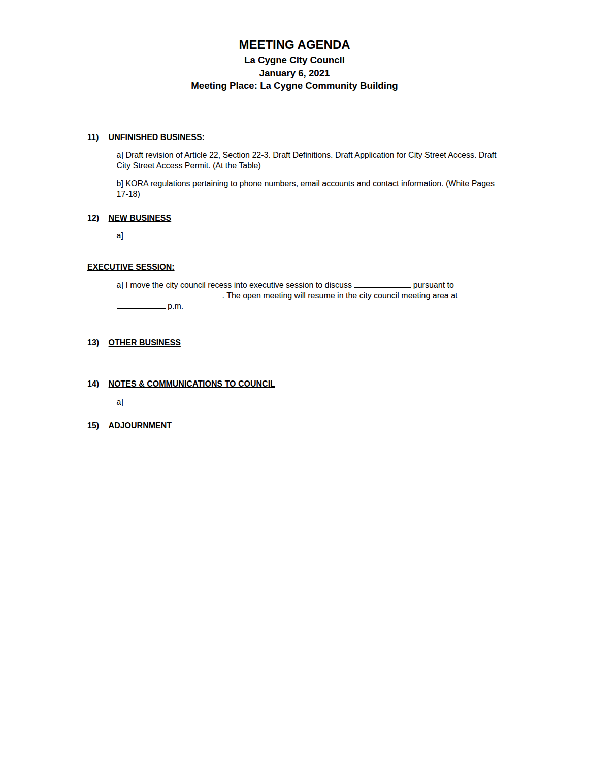MEETING AGENDA
La Cygne City Council
January 6, 2021
Meeting Place: La Cygne Community Building
11) Unfinished Business:
a] Draft revision of Article 22, Section 22-3. Draft Definitions. Draft Application for City Street Access. Draft City Street Access Permit. (At the Table)
b] KORA regulations pertaining to phone numbers, email accounts and contact information. (White Pages 17-18)
12) New Business
a]
Executive Session:
a] I move the city council recess into executive session to discuss pursuant to . The open meeting will resume in the city council meeting area at p.m.
13) Other Business
14) Notes & Communications to Council
a]
15) Adjournment